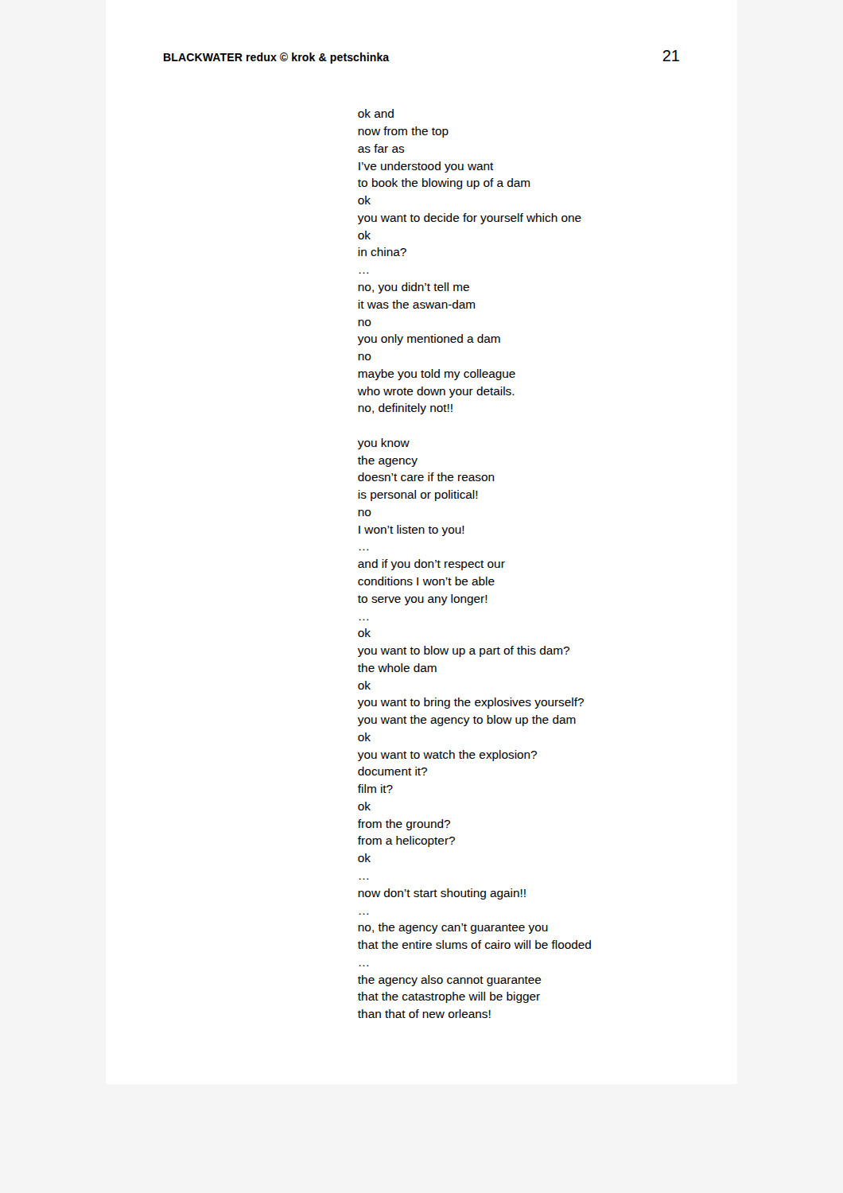BLACKWATER redux © krok & petschinka
21
ok and
now from the top
as far as
I’ve understood you want
to book the blowing up of a dam
ok
you want to decide for yourself which one
ok
in china?
…
no, you didn’t tell me
it was the aswan-dam
no
you only mentioned a dam
no
maybe you told my colleague
who wrote down your details.
no, definitely not!!
you know
the agency
doesn’t care if the reason
is personal or political!
no
I won’t listen to you!
…
and if you don’t respect our
conditions I won’t be able
to serve you any longer!
…
ok
you want to blow up a part of this dam?
the whole dam
ok
you want to bring the explosives yourself?
you want the agency to blow up the dam
ok
you want to watch the explosion?
document it?
film it?
ok
from the ground?
from a helicopter?
ok
…
now don’t start shouting again!!
…
no, the agency can’t guarantee you
that the entire slums of cairo will be flooded
…
the agency also cannot guarantee
that the catastrophe will be bigger
than that of new orleans!